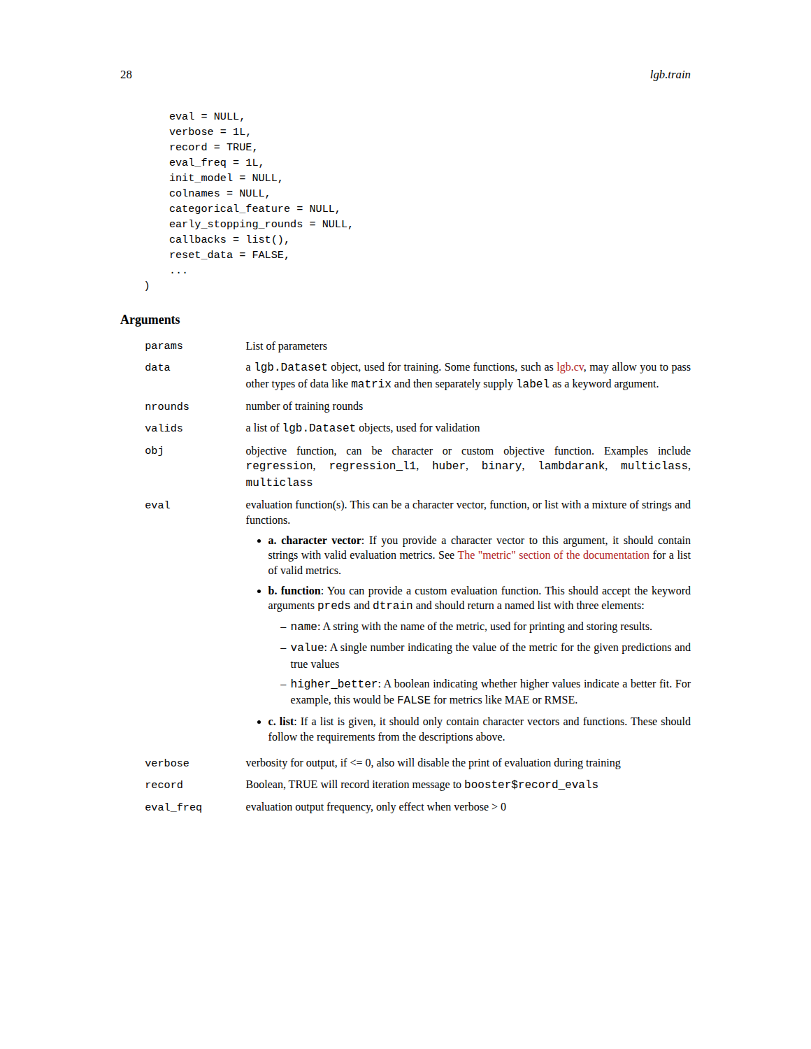28 lgb.train
    eval = NULL,
    verbose = 1L,
    record = TRUE,
    eval_freq = 1L,
    init_model = NULL,
    colnames = NULL,
    categorical_feature = NULL,
    early_stopping_rounds = NULL,
    callbacks = list(),
    reset_data = FALSE,
    ...
)
Arguments
params
List of parameters
data
a lgb.Dataset object, used for training. Some functions, such as lgb.cv, may allow you to pass other types of data like matrix and then separately supply label as a keyword argument.
nrounds
number of training rounds
valids
a list of lgb.Dataset objects, used for validation
obj
objective function, can be character or custom objective function. Examples include regression, regression_l1, huber, binary, lambdarank, multiclass, multiclass
eval
evaluation function(s). This can be a character vector, function, or list with a mixture of strings and functions.
a. character vector: If you provide a character vector to this argument, it should contain strings with valid evaluation metrics. See The "metric" section of the documentation for a list of valid metrics.
b. function: You can provide a custom evaluation function. This should accept the keyword arguments preds and dtrain and should return a named list with three elements:
name: A string with the name of the metric, used for printing and storing results.
value: A single number indicating the value of the metric for the given predictions and true values
higher_better: A boolean indicating whether higher values indicate a better fit. For example, this would be FALSE for metrics like MAE or RMSE.
c. list: If a list is given, it should only contain character vectors and functions. These should follow the requirements from the descriptions above.
verbose
verbosity for output, if <= 0, also will disable the print of evaluation during training
record
Boolean, TRUE will record iteration message to booster$record_evals
eval_freq
evaluation output frequency, only effect when verbose > 0